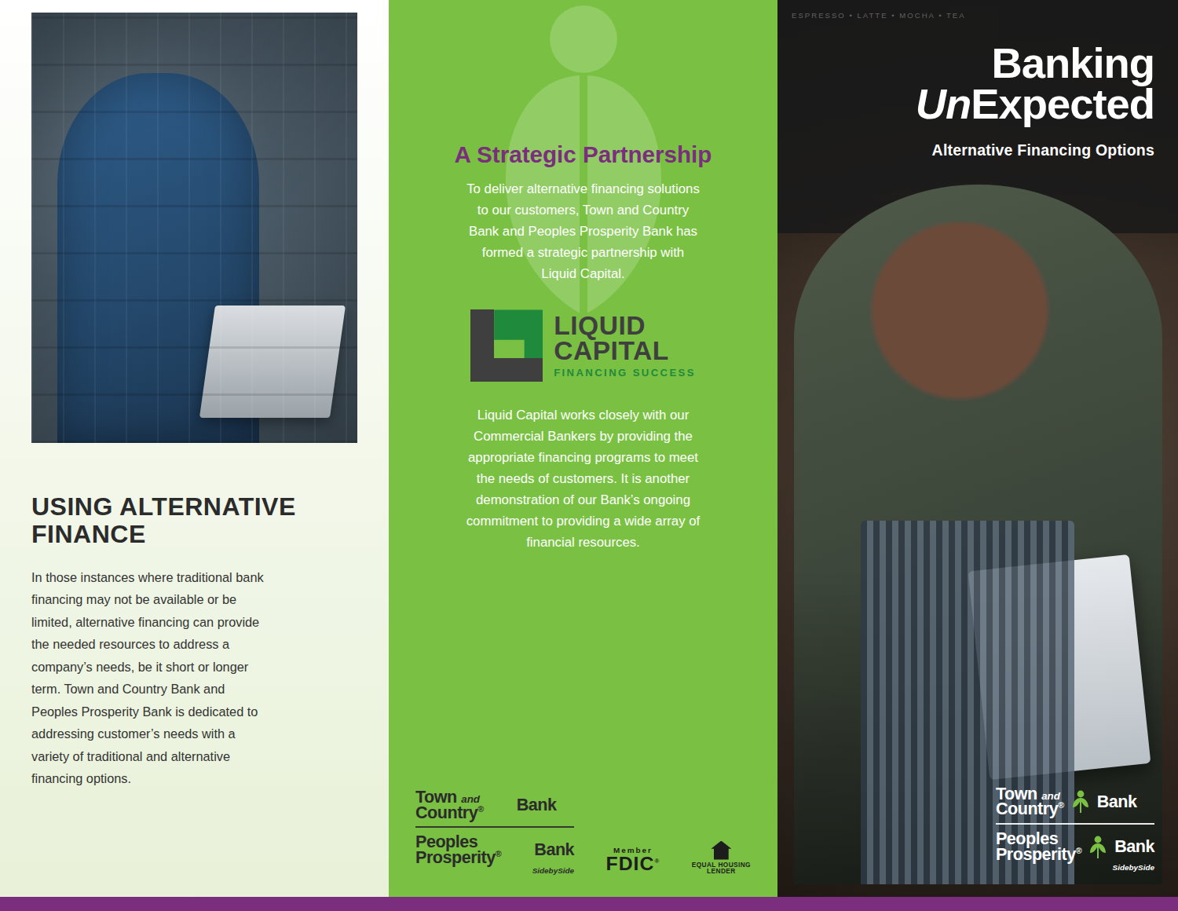Using Alternative
Finance
In those instances where traditional bank financing may not be available or be limited, alternative financing can provide the needed resources to address a company’s needs, be it short or longer term. Town and Country Bank and Peoples Prosperity Bank is dedicated to addressing customer’s needs with a variety of traditional and alternative financing options.
A Strategic Partnership
To deliver alternative financing solutions to our customers, Town and Country Bank and Peoples Prosperity Bank has formed a strategic partnership with Liquid Capital.
LIQUID CAPITAL FINANCING SUCCESS
Liquid Capital works closely with our Commercial Bankers by providing the appropriate financing programs to meet the needs of customers. It is another demonstration of our Bank’s ongoing commitment to providing a wide array of financial resources.
Town and Country® Bank
Peoples Prosperity® Bank
SidebySide
Member FDIC®
EQUAL HOUSING
LENDER
Banking Un Expected
Alternative Financing Options
Town and Country® Bank
Peoples Prosperity® Bank
SidebySide